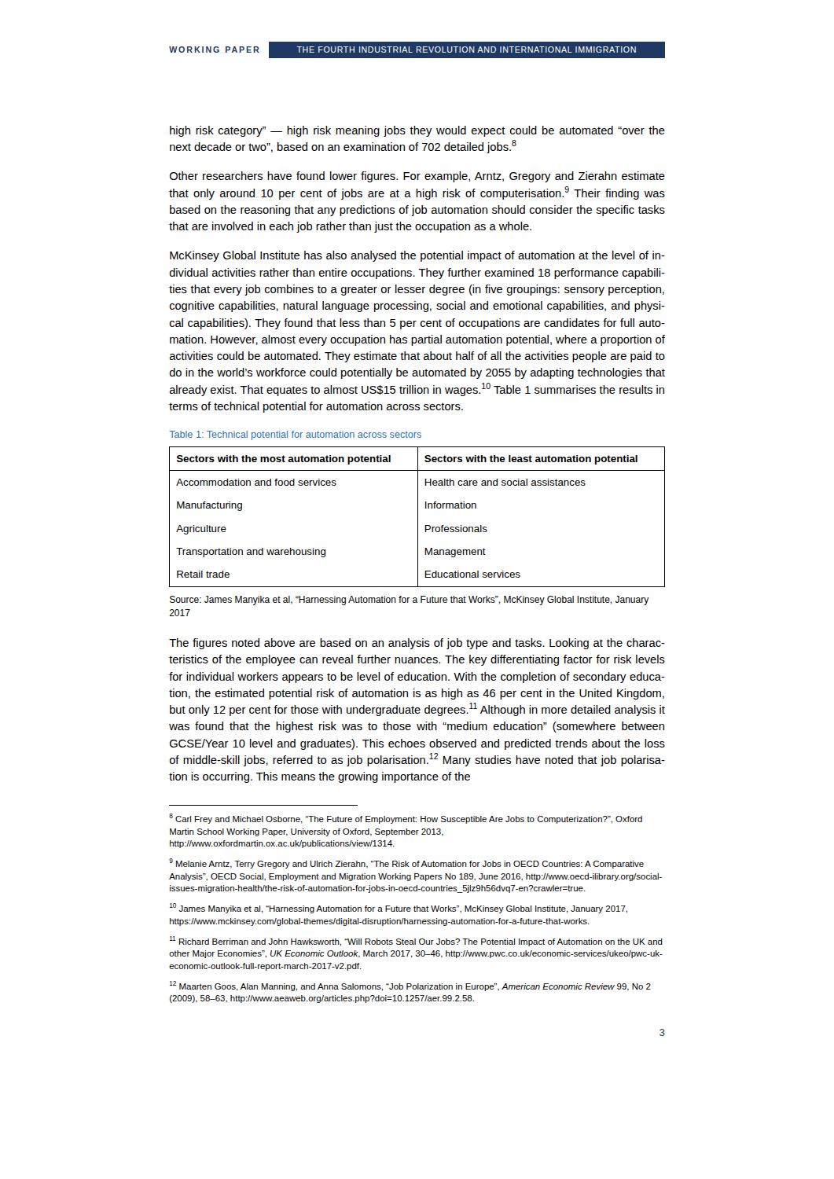WORKING PAPER
THE FOURTH INDUSTRIAL REVOLUTION AND INTERNATIONAL IMMIGRATION
high risk category” — high risk meaning jobs they would expect could be automated “over the next decade or two”, based on an examination of 702 detailed jobs.8
Other researchers have found lower figures. For example, Arntz, Gregory and Zierahn estimate that only around 10 per cent of jobs are at a high risk of computerisation.9 Their finding was based on the reasoning that any predictions of job automation should consider the specific tasks that are involved in each job rather than just the occupation as a whole.
McKinsey Global Institute has also analysed the potential impact of automation at the level of individual activities rather than entire occupations. They further examined 18 performance capabilities that every job combines to a greater or lesser degree (in five groupings: sensory perception, cognitive capabilities, natural language processing, social and emotional capabilities, and physical capabilities). They found that less than 5 per cent of occupations are candidates for full automation. However, almost every occupation has partial automation potential, where a proportion of activities could be automated. They estimate that about half of all the activities people are paid to do in the world’s workforce could potentially be automated by 2055 by adapting technologies that already exist. That equates to almost US$15 trillion in wages.10 Table 1 summarises the results in terms of technical potential for automation across sectors.
Table 1: Technical potential for automation across sectors
| Sectors with the most automation potential | Sectors with the least automation potential |
| --- | --- |
| Accommodation and food services | Health care and social assistances |
| Manufacturing | Information |
| Agriculture | Professionals |
| Transportation and warehousing | Management |
| Retail trade | Educational services |
Source: James Manyika et al, “Harnessing Automation for a Future that Works”, McKinsey Global Institute, January 2017
The figures noted above are based on an analysis of job type and tasks. Looking at the characteristics of the employee can reveal further nuances. The key differentiating factor for risk levels for individual workers appears to be level of education. With the completion of secondary education, the estimated potential risk of automation is as high as 46 per cent in the United Kingdom, but only 12 per cent for those with undergraduate degrees.11 Although in more detailed analysis it was found that the highest risk was to those with “medium education” (somewhere between GCSE/Year 10 level and graduates). This echoes observed and predicted trends about the loss of middle-skill jobs, referred to as job polarisation.12 Many studies have noted that job polarisation is occurring. This means the growing importance of the
8 Carl Frey and Michael Osborne, “The Future of Employment: How Susceptible Are Jobs to Computerization?”, Oxford Martin School Working Paper, University of Oxford, September 2013, http://www.oxfordmartin.ox.ac.uk/publications/view/1314.
9 Melanie Arntz, Terry Gregory and Ulrich Zierahn, “The Risk of Automation for Jobs in OECD Countries: A Comparative Analysis”, OECD Social, Employment and Migration Working Papers No 189, June 2016, http://www.oecd-ilibrary.org/social-issues-migration-health/the-risk-of-automation-for-jobs-in-oecd-countries_5jlz9h56dvq7-en?crawler=true.
10 James Manyika et al, “Harnessing Automation for a Future that Works”, McKinsey Global Institute, January 2017, https://www.mckinsey.com/global-themes/digital-disruption/harnessing-automation-for-a-future-that-works.
11 Richard Berriman and John Hawksworth, “Will Robots Steal Our Jobs? The Potential Impact of Automation on the UK and other Major Economies”, UK Economic Outlook, March 2017, 30–46, http://www.pwc.co.uk/economic-services/ukeo/pwc-uk-economic-outlook-full-report-march-2017-v2.pdf.
12 Maarten Goos, Alan Manning, and Anna Salomons, “Job Polarization in Europe”, American Economic Review 99, No 2 (2009), 58–63, http://www.aeaweb.org/articles.php?doi=10.1257/aer.99.2.58.
3